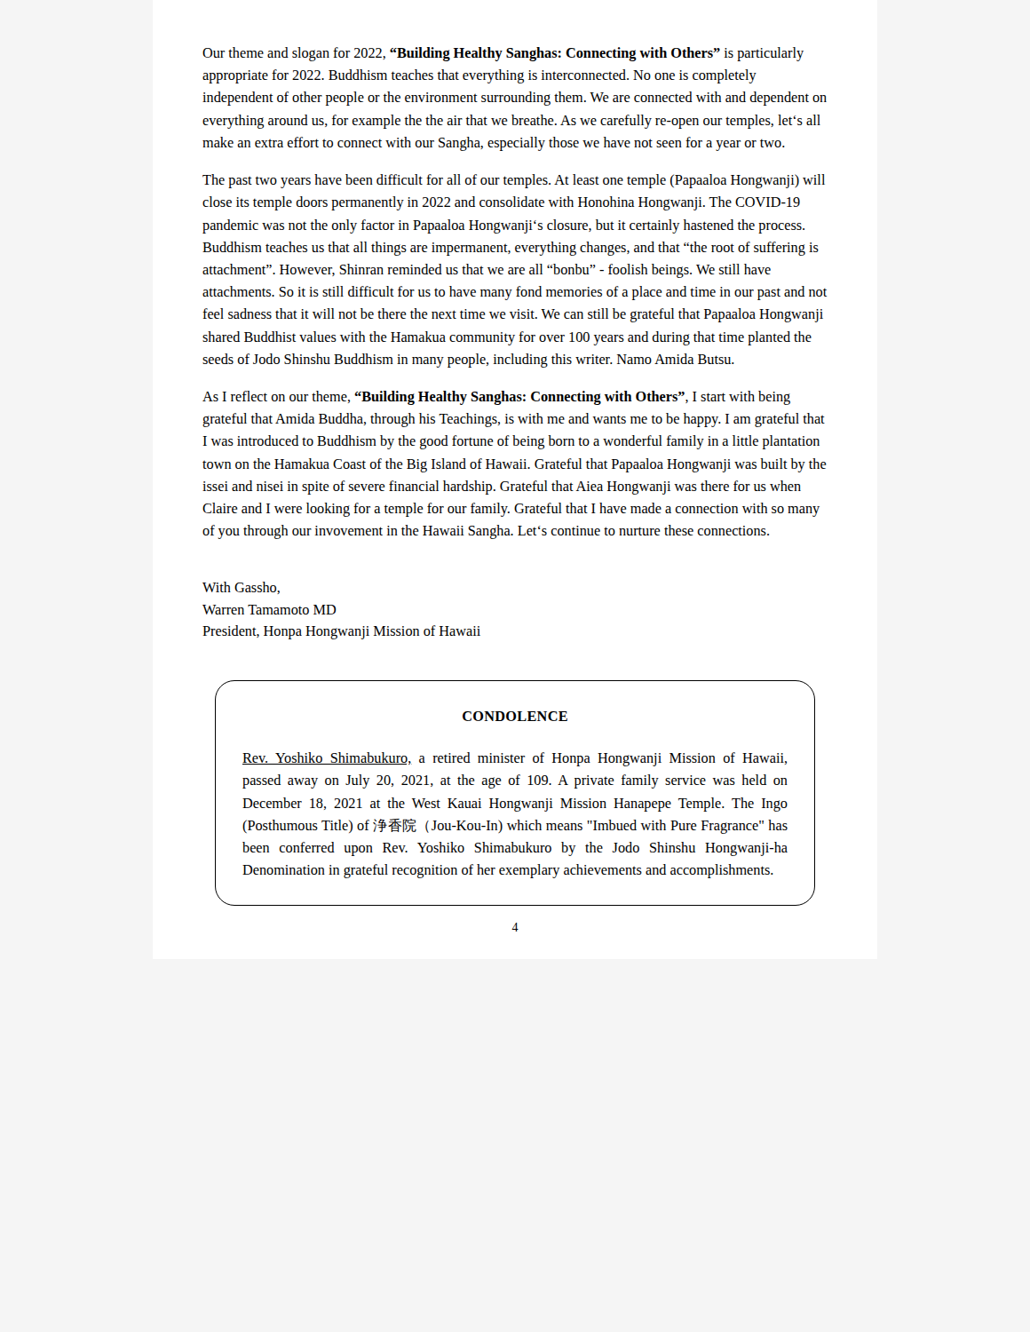Our theme and slogan for 2022, “Building Healthy Sanghas: Connecting with Others” is particularly appropriate for 2022. Buddhism teaches that everything is interconnected. No one is completely independent of other people or the environment surrounding them. We are connected with and dependent on everything around us, for example the the air that we breathe. As we carefully re-open our temples, let‘s all make an extra effort to connect with our Sangha, especially those we have not seen for a year or two.
The past two years have been difficult for all of our temples. At least one temple (Papaaloa Hongwanji) will close its temple doors permanently in 2022 and consolidate with Honohina Hongwanji. The COVID-19 pandemic was not the only factor in Papaaloa Hongwanji‘s closure, but it certainly hastened the process. Buddhism teaches us that all things are impermanent, everything changes, and that “the root of suffering is attachment”. However, Shinran reminded us that we are all “bonbu” - foolish beings. We still have attachments. So it is still difficult for us to have many fond memories of a place and time in our past and not feel sadness that it will not be there the next time we visit. We can still be grateful that Papaaloa Hongwanji shared Buddhist values with the Hamakua community for over 100 years and during that time planted the seeds of Jodo Shinshu Buddhism in many people, including this writer. Namo Amida Butsu.
As I reflect on our theme, “Building Healthy Sanghas: Connecting with Others”, I start with being grateful that Amida Buddha, through his Teachings, is with me and wants me to be happy. I am grateful that I was introduced to Buddhism by the good fortune of being born to a wonderful family in a little plantation town on the Hamakua Coast of the Big Island of Hawaii. Grateful that Papaaloa Hongwanji was built by the issei and nisei in spite of severe financial hardship. Grateful that Aiea Hongwanji was there for us when Claire and I were looking for a temple for our family. Grateful that I have made a connection with so many of you through our invovement in the Hawaii Sangha. Let‘s continue to nurture these connections.
With Gassho,
Warren Tamamoto MD
President, Honpa Hongwanji Mission of Hawaii
CONDOLENCE
Rev. Yoshiko Shimabukuro, a retired minister of Honpa Hongwanji Mission of Hawaii, passed away on July 20, 2021, at the age of 109. A private family service was held on December 18, 2021 at the West Kauai Hongwanji Mission Hanapepe Temple. The Ingo (Posthumous Title) of 浄香院（Jou-Kou-In) which means "Imbued with Pure Fragrance" has been conferred upon Rev. Yoshiko Shimabukuro by the Jodo Shinshu Hongwanji-ha Denomination in grateful recognition of her exemplary achievements and accomplishments.
4